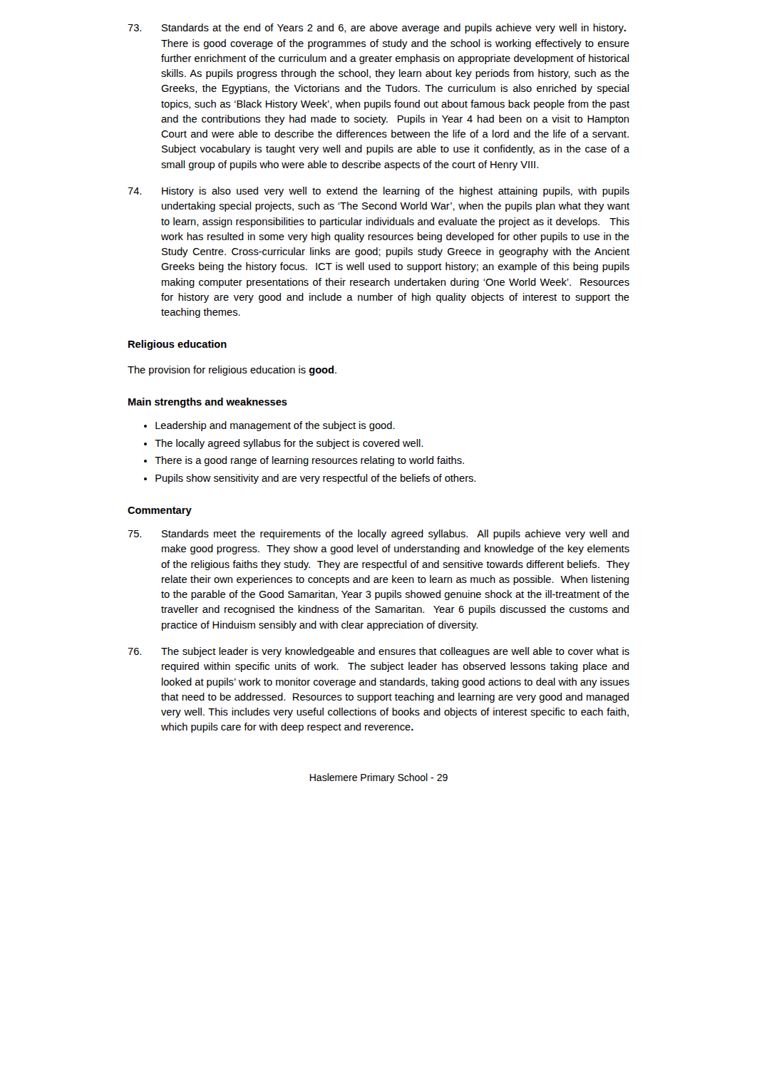73.
Standards at the end of Years 2 and 6, are above average and pupils achieve very well in history. There is good coverage of the programmes of study and the school is working effectively to ensure further enrichment of the curriculum and a greater emphasis on appropriate development of historical skills. As pupils progress through the school, they learn about key periods from history, such as the Greeks, the Egyptians, the Victorians and the Tudors. The curriculum is also enriched by special topics, such as ‘Black History Week’, when pupils found out about famous back people from the past and the contributions they had made to society. Pupils in Year 4 had been on a visit to Hampton Court and were able to describe the differences between the life of a lord and the life of a servant. Subject vocabulary is taught very well and pupils are able to use it confidently, as in the case of a small group of pupils who were able to describe aspects of the court of Henry VIII.
74.
History is also used very well to extend the learning of the highest attaining pupils, with pupils undertaking special projects, such as ‘The Second World War’, when the pupils plan what they want to learn, assign responsibilities to particular individuals and evaluate the project as it develops. This work has resulted in some very high quality resources being developed for other pupils to use in the Study Centre. Cross-curricular links are good; pupils study Greece in geography with the Ancient Greeks being the history focus. ICT is well used to support history; an example of this being pupils making computer presentations of their research undertaken during ‘One World Week’. Resources for history are very good and include a number of high quality objects of interest to support the teaching themes.
Religious education
The provision for religious education is good.
Main strengths and weaknesses
Leadership and management of the subject is good.
The locally agreed syllabus for the subject is covered well.
There is a good range of learning resources relating to world faiths.
Pupils show sensitivity and are very respectful of the beliefs of others.
Commentary
75.
Standards meet the requirements of the locally agreed syllabus. All pupils achieve very well and make good progress. They show a good level of understanding and knowledge of the key elements of the religious faiths they study. They are respectful of and sensitive towards different beliefs. They relate their own experiences to concepts and are keen to learn as much as possible. When listening to the parable of the Good Samaritan, Year 3 pupils showed genuine shock at the ill-treatment of the traveller and recognised the kindness of the Samaritan. Year 6 pupils discussed the customs and practice of Hinduism sensibly and with clear appreciation of diversity.
76.
The subject leader is very knowledgeable and ensures that colleagues are well able to cover what is required within specific units of work. The subject leader has observed lessons taking place and looked at pupils’ work to monitor coverage and standards, taking good actions to deal with any issues that need to be addressed. Resources to support teaching and learning are very good and managed very well. This includes very useful collections of books and objects of interest specific to each faith, which pupils care for with deep respect and reverence.
Haslemere Primary School - 29